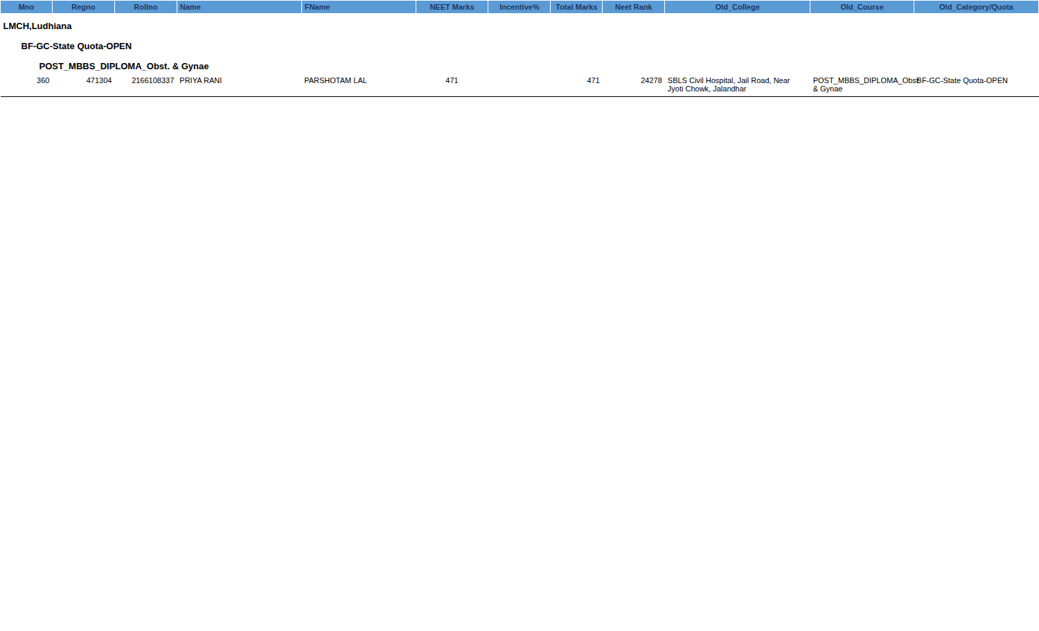| Mno | Regno | Rollno | Name | FName | NEET Marks | Incentive% | Total Marks | Neet Rank | Old_College | Old_Course | Old_Category/Quota |
| --- | --- | --- | --- | --- | --- | --- | --- | --- | --- | --- | --- |
| LMCH,Ludhiana |
| BF-GC-State Quota-OPEN |
| POST_MBBS_DIPLOMA_Obst. & Gynae |
| 360 | 471304 | 2166108337 | PRIYA RANI | PARSHOTAM LAL | 471 | | 471 | 24278 | SBLS Civil Hospital, Jail Road, Near Jyoti Chowk, Jalandhar | POST_MBBS_DIPLOMA_Obst. & Gynae | BF-GC-State Quota-OPEN |